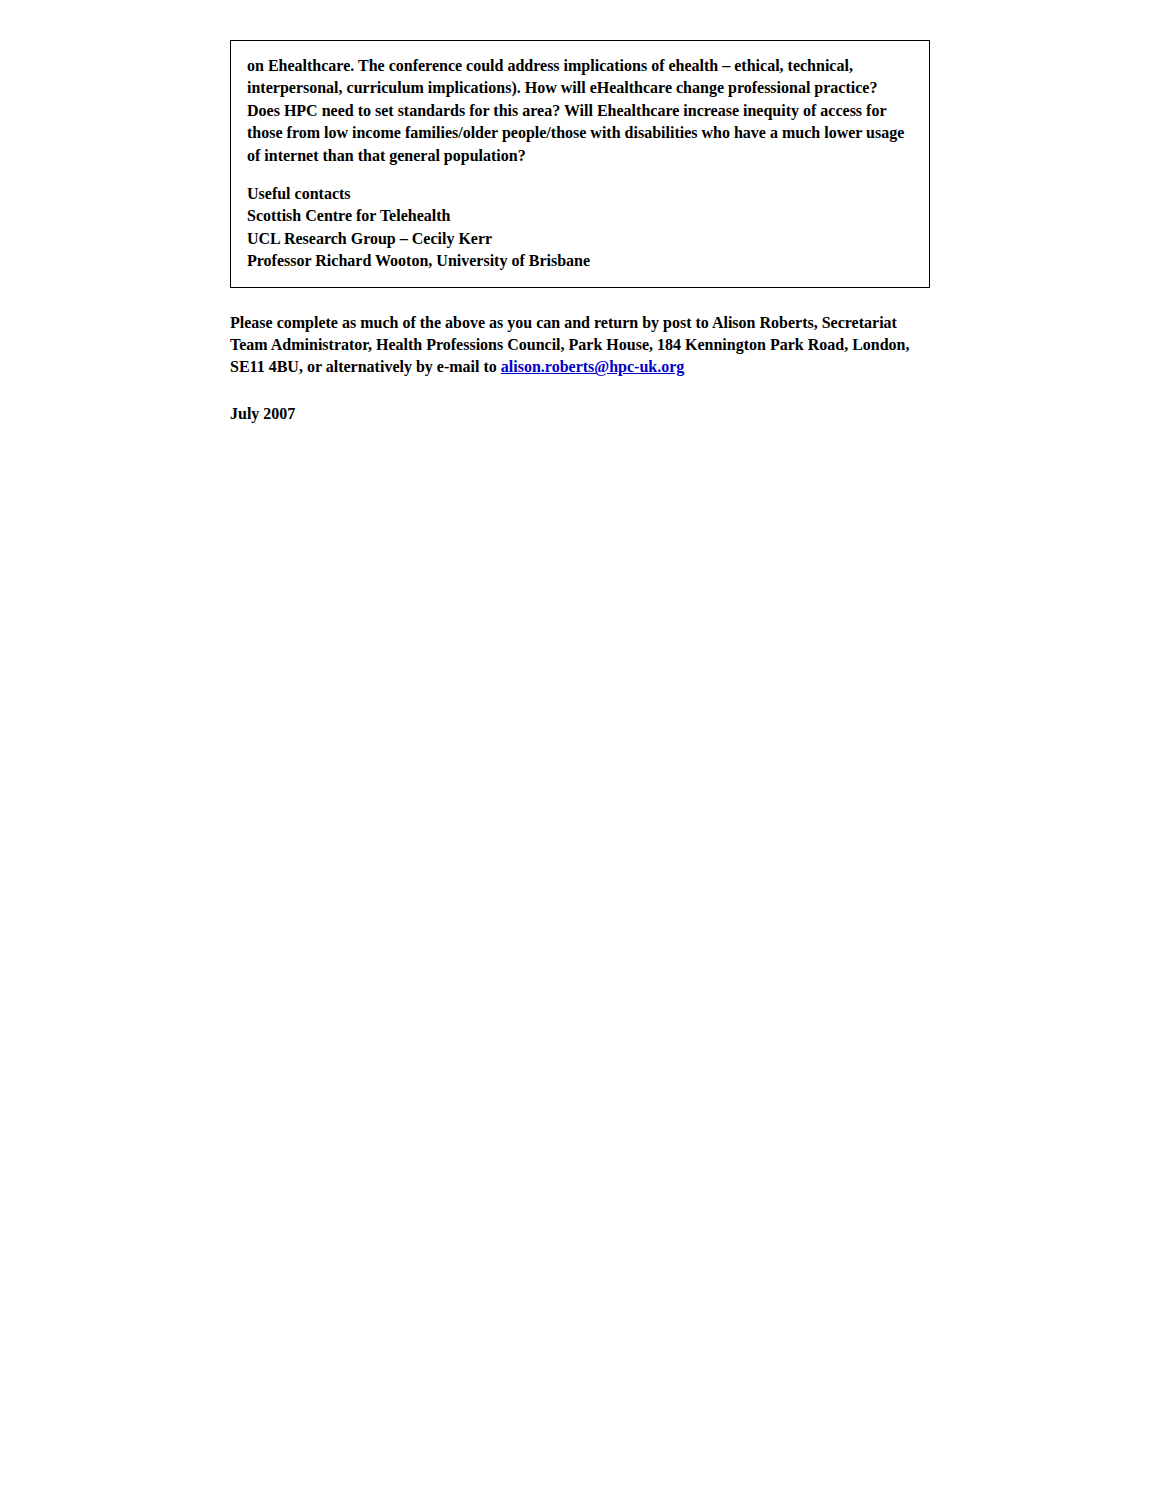on Ehealthcare. The conference could address implications of ehealth – ethical, technical, interpersonal, curriculum implications). How will eHealthcare change professional practice? Does HPC need to set standards for this area? Will Ehealthcare increase inequity of access for those from low income families/older people/those with disabilities who have a much lower usage of internet than that general population?
Useful contacts Scottish Centre for Telehealth UCL Research Group – Cecily Kerr Professor Richard Wooton, University of Brisbane
Please complete as much of the above as you can and return by post to Alison Roberts, Secretariat Team Administrator, Health Professions Council, Park House, 184 Kennington Park Road, London, SE11 4BU, or alternatively by e-mail to alison.roberts@hpc-uk.org
July 2007